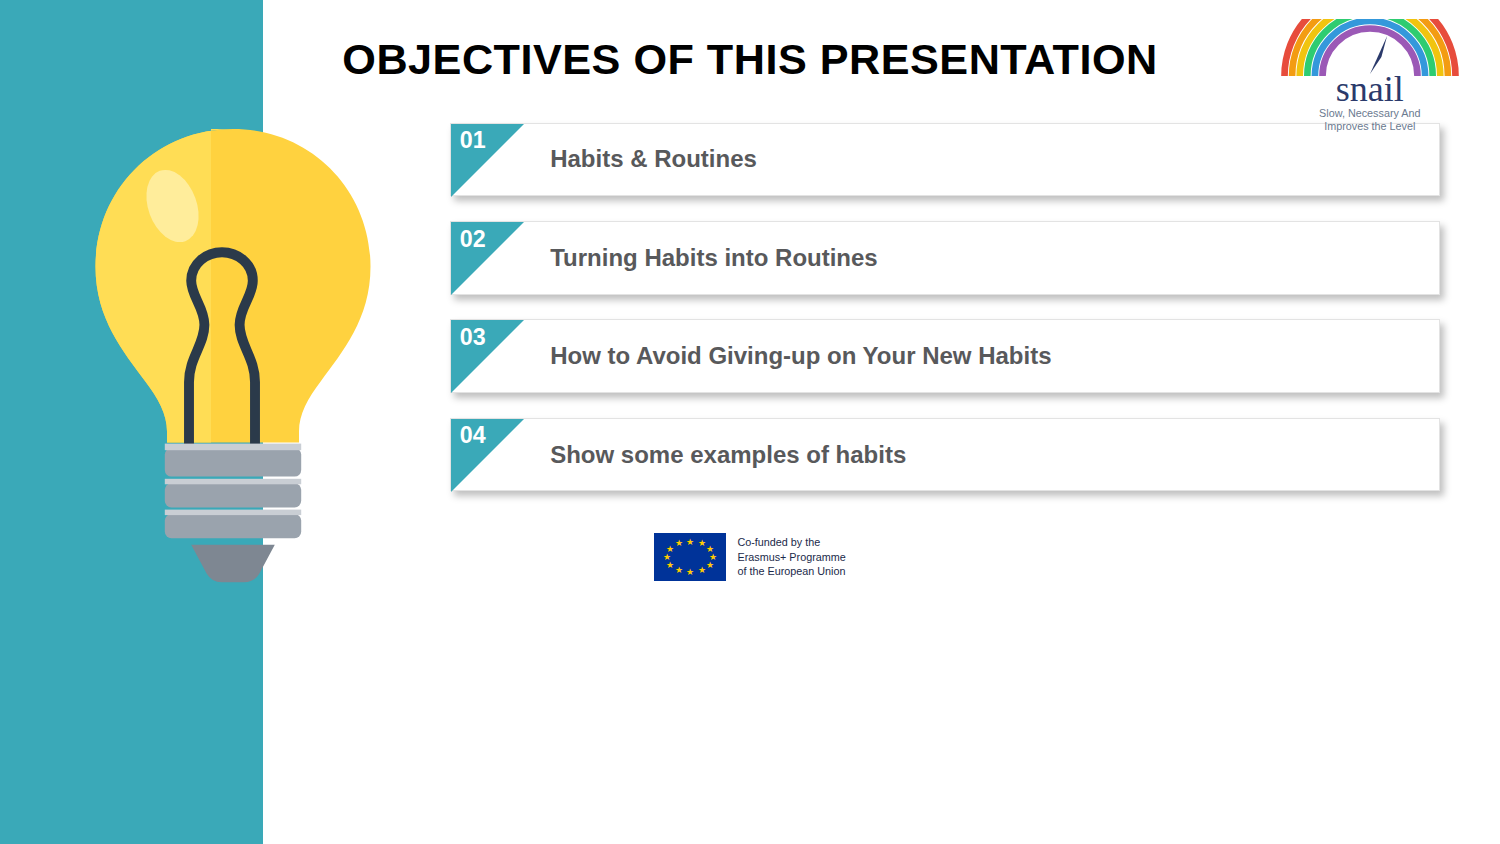snail
Slow, Necessary And
Improves the Level
OBJECTIVES OF THIS PRESENTATION
01 Habits & Routines
02 Turning Habits into Routines
03 How to Avoid Giving-up on Your New Habits
04 Show some examples of habits
★ ★ ★ ★ ★ ★ ★ ★ ★ ★ ★ ★
Co-funded by the
Erasmus+ Programme
of the European Union